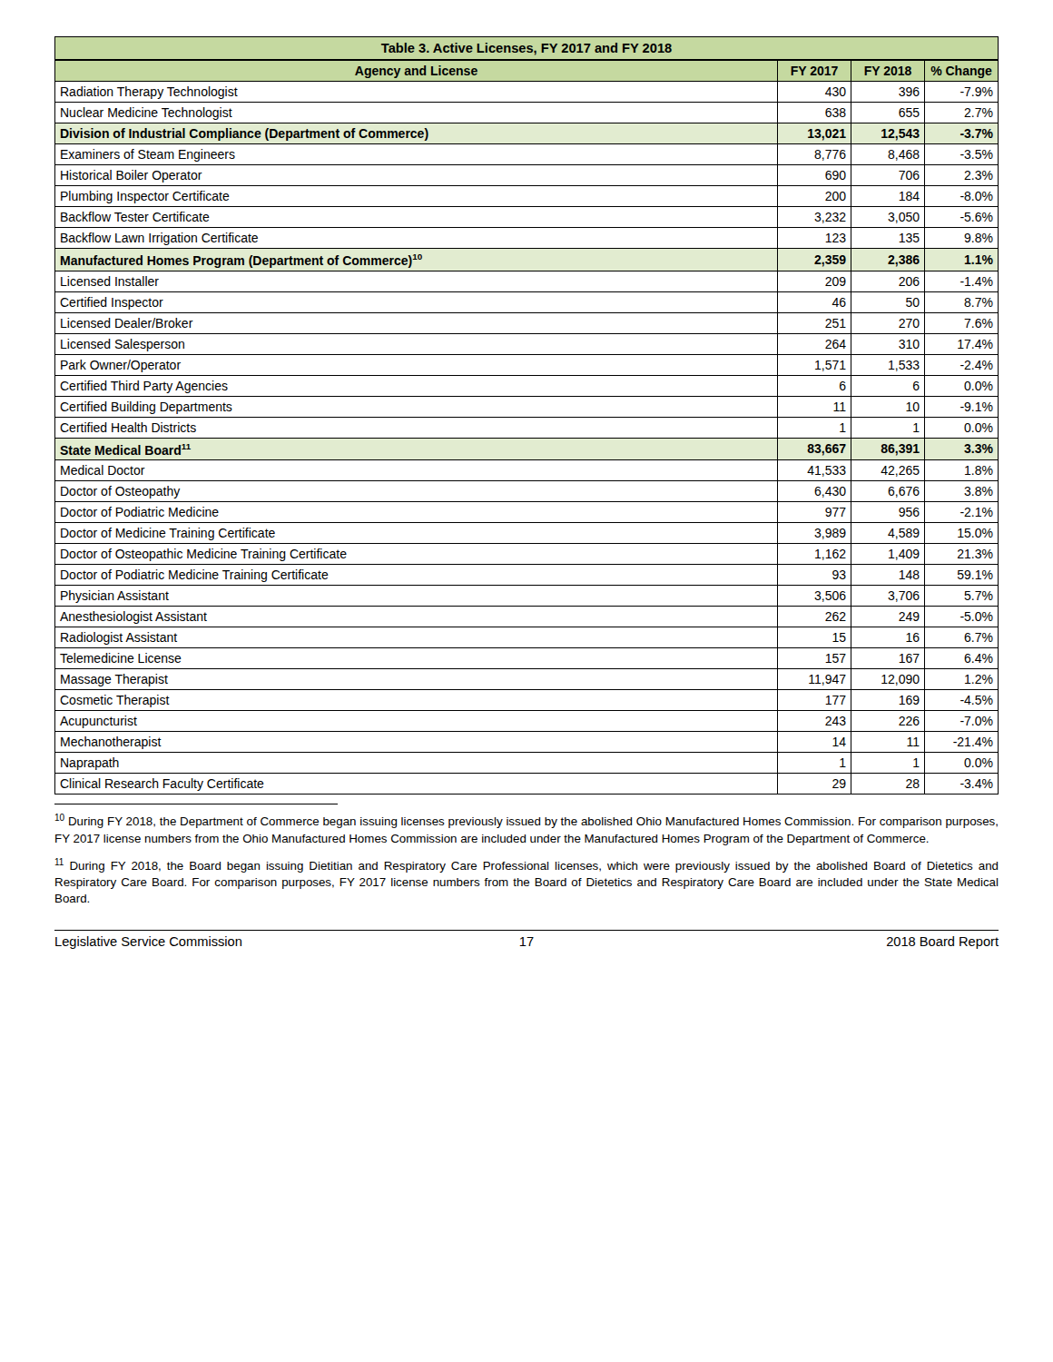Table 3. Active Licenses, FY 2017 and FY 2018
| Agency and License | FY 2017 | FY 2018 | % Change |
| --- | --- | --- | --- |
| Radiation Therapy Technologist | 430 | 396 | -7.9% |
| Nuclear Medicine Technologist | 638 | 655 | 2.7% |
| Division of Industrial Compliance (Department of Commerce) | 13,021 | 12,543 | -3.7% |
| Examiners of Steam Engineers | 8,776 | 8,468 | -3.5% |
| Historical Boiler Operator | 690 | 706 | 2.3% |
| Plumbing Inspector Certificate | 200 | 184 | -8.0% |
| Backflow Tester Certificate | 3,232 | 3,050 | -5.6% |
| Backflow Lawn Irrigation Certificate | 123 | 135 | 9.8% |
| Manufactured Homes Program (Department of Commerce) 10 | 2,359 | 2,386 | 1.1% |
| Licensed Installer | 209 | 206 | -1.4% |
| Certified Inspector | 46 | 50 | 8.7% |
| Licensed Dealer/Broker | 251 | 270 | 7.6% |
| Licensed Salesperson | 264 | 310 | 17.4% |
| Park Owner/Operator | 1,571 | 1,533 | -2.4% |
| Certified Third Party Agencies | 6 | 6 | 0.0% |
| Certified Building Departments | 11 | 10 | -9.1% |
| Certified Health Districts | 1 | 1 | 0.0% |
| State Medical Board 11 | 83,667 | 86,391 | 3.3% |
| Medical Doctor | 41,533 | 42,265 | 1.8% |
| Doctor of Osteopathy | 6,430 | 6,676 | 3.8% |
| Doctor of Podiatric Medicine | 977 | 956 | -2.1% |
| Doctor of Medicine Training Certificate | 3,989 | 4,589 | 15.0% |
| Doctor of Osteopathic Medicine Training Certificate | 1,162 | 1,409 | 21.3% |
| Doctor of Podiatric Medicine Training Certificate | 93 | 148 | 59.1% |
| Physician Assistant | 3,506 | 3,706 | 5.7% |
| Anesthesiologist Assistant | 262 | 249 | -5.0% |
| Radiologist Assistant | 15 | 16 | 6.7% |
| Telemedicine License | 157 | 167 | 6.4% |
| Massage Therapist | 11,947 | 12,090 | 1.2% |
| Cosmetic Therapist | 177 | 169 | -4.5% |
| Acupuncturist | 243 | 226 | -7.0% |
| Mechanotherapist | 14 | 11 | -21.4% |
| Naprapath | 1 | 1 | 0.0% |
| Clinical Research Faculty Certificate | 29 | 28 | -3.4% |
10 During FY 2018, the Department of Commerce began issuing licenses previously issued by the abolished Ohio Manufactured Homes Commission. For comparison purposes, FY 2017 license numbers from the Ohio Manufactured Homes Commission are included under the Manufactured Homes Program of the Department of Commerce.
11 During FY 2018, the Board began issuing Dietitian and Respiratory Care Professional licenses, which were previously issued by the abolished Board of Dietetics and Respiratory Care Board. For comparison purposes, FY 2017 license numbers from the Board of Dietetics and Respiratory Care Board are included under the State Medical Board.
Legislative Service Commission
17
2018 Board Report